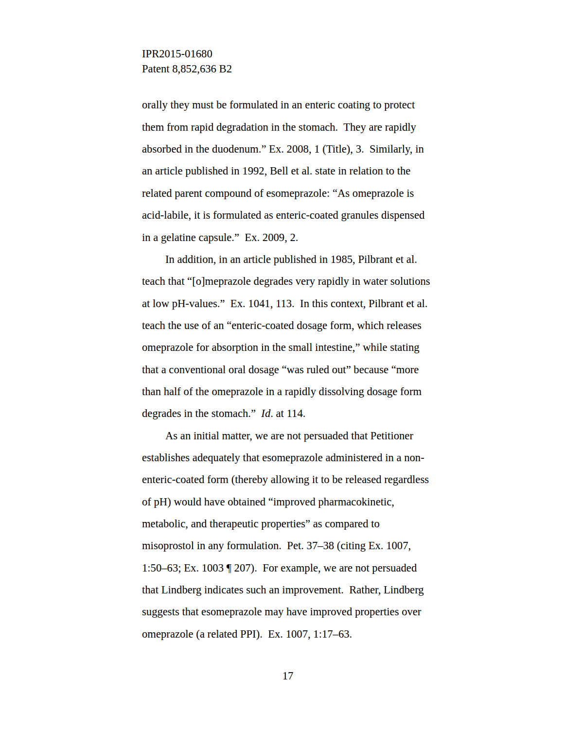IPR2015-01680
Patent 8,852,636 B2
orally they must be formulated in an enteric coating to protect them from rapid degradation in the stomach. They are rapidly absorbed in the duodenum.” Ex. 2008, 1 (Title), 3. Similarly, in an article published in 1992, Bell et al. state in relation to the related parent compound of esomeprazole: “As omeprazole is acid-labile, it is formulated as enteric-coated granules dispensed in a gelatine capsule.” Ex. 2009, 2.
In addition, in an article published in 1985, Pilbrant et al. teach that “[o]meprazole degrades very rapidly in water solutions at low pH-values.” Ex. 1041, 113. In this context, Pilbrant et al. teach the use of an “enteric-coated dosage form, which releases omeprazole for absorption in the small intestine,” while stating that a conventional oral dosage “was ruled out” because “more than half of the omeprazole in a rapidly dissolving dosage form degrades in the stomach.” Id. at 114.
As an initial matter, we are not persuaded that Petitioner establishes adequately that esomeprazole administered in a non-enteric-coated form (thereby allowing it to be released regardless of pH) would have obtained “improved pharmacokinetic, metabolic, and therapeutic properties” as compared to misoprostol in any formulation. Pet. 37–38 (citing Ex. 1007, 1:50–63; Ex. 1003 ¶ 207). For example, we are not persuaded that Lindberg indicates such an improvement. Rather, Lindberg suggests that esomeprazole may have improved properties over omeprazole (a related PPI). Ex. 1007, 1:17–63.
17